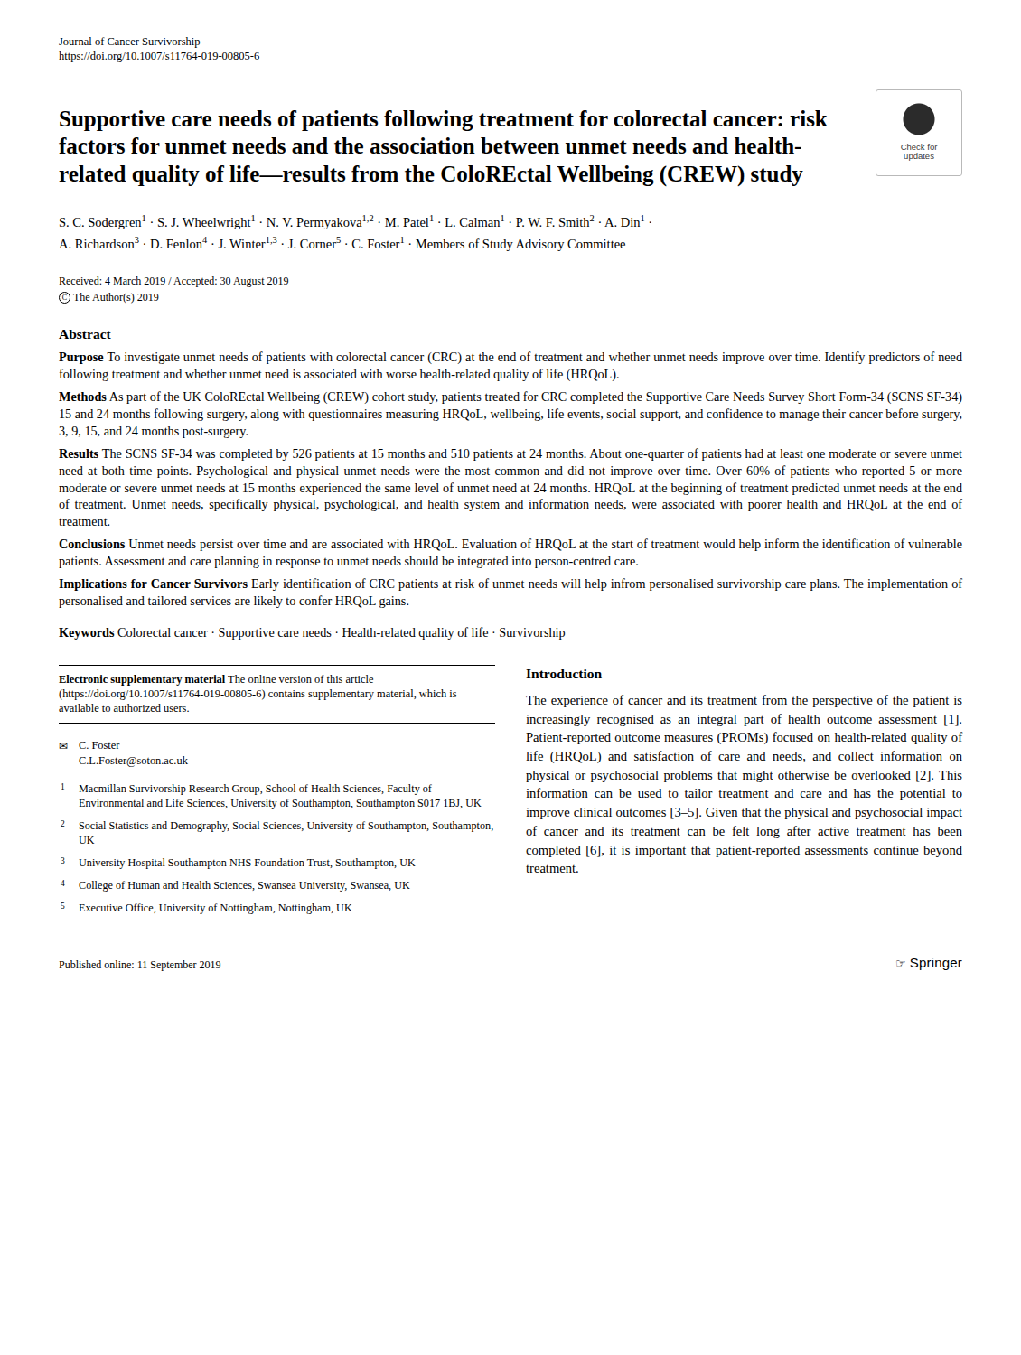Journal of Cancer Survivorship https://doi.org/10.1007/s11764-019-00805-6
Check for updates
Supportive care needs of patients following treatment for colorectal cancer: risk factors for unmet needs and the association between unmet needs and health-related quality of life—results from the ColoREctal Wellbeing (CREW) study
S. C. Sodergren1 · S. J. Wheelwright1 · N. V. Permyakova1,2 · M. Patel1 · L. Calman1 · P. W. F. Smith2 · A. Din1 ·
A. Richardson3 · D. Fenlon4 · J. Winter1,3 · J. Corner5 · C. Foster1 · Members of Study Advisory Committee
Received: 4 March 2019 / Accepted: 30 August 2019
CThe Author(s) 2019
Abstract
Purpose To investigate unmet needs of patients with colorectal cancer (CRC) at the end of treatment and whether unmet needs improve over time. Identify predictors of need following treatment and whether unmet need is associated with worse health-related quality of life (HRQoL).
Methods As part of the UK ColoREctal Wellbeing (CREW) cohort study, patients treated for CRC completed the Supportive Care Needs Survey Short Form-34 (SCNS SF-34) 15 and 24 months following surgery, along with questionnaires measuring HRQoL, wellbeing, life events, social support, and confidence to manage their cancer before surgery, 3, 9, 15, and 24 months post-surgery.
Results The SCNS SF-34 was completed by 526 patients at 15 months and 510 patients at 24 months. About one-quarter of patients had at least one moderate or severe unmet need at both time points. Psychological and physical unmet needs were the most common and did not improve over time. Over 60% of patients who reported 5 or more moderate or severe unmet needs at 15 months experienced the same level of unmet need at 24 months. HRQoL at the beginning of treatment predicted unmet needs at the end of treatment. Unmet needs, specifically physical, psychological, and health system and information needs, were associated with poorer health and HRQoL at the end of treatment.
Conclusions Unmet needs persist over time and are associated with HRQoL. Evaluation of HRQoL at the start of treatment would help inform the identification of vulnerable patients. Assessment and care planning in response to unmet needs should be integrated into person-centred care.
Implications for Cancer Survivors Early identification of CRC patients at risk of unmet needs will help infrom personalised survivorship care plans. The implementation of personalised and tailored services are likely to confer HRQoL gains.
Keywords Colorectal cancer · Supportive care needs · Health-related quality of life · Survivorship
Electronic supplementary material The online version of this article (https://doi.org/10.1007/s11764-019-00805-6) contains supplementary material, which is available to authorized users.
✉C. Foster
C.L.Foster@soton.ac.uk
Macmillan Survivorship Research Group, School of Health Sciences, Faculty of Environmental and Life Sciences, University of Southampton, Southampton S017 1BJ, UK
Social Statistics and Demography, Social Sciences, University of Southampton, Southampton, UK
University Hospital Southampton NHS Foundation Trust, Southampton, UK
College of Human and Health Sciences, Swansea University, Swansea, UK
Executive Office, University of Nottingham, Nottingham, UK
Introduction
The experience of cancer and its treatment from the perspective of the patient is increasingly recognised as an integral part of health outcome assessment [1]. Patient-reported outcome measures (PROMs) focused on health-related quality of life (HRQoL) and satisfaction of care and needs, and collect information on physical or psychosocial problems that might otherwise be overlooked [2]. This information can be used to tailor treatment and care and has the potential to improve clinical outcomes [3–5]. Given that the physical and psychosocial impact of cancer and its treatment can be felt long after active treatment has been completed [6], it is important that patient-reported assessments continue beyond treatment.
Published online: 11 September 2019
☞Springer